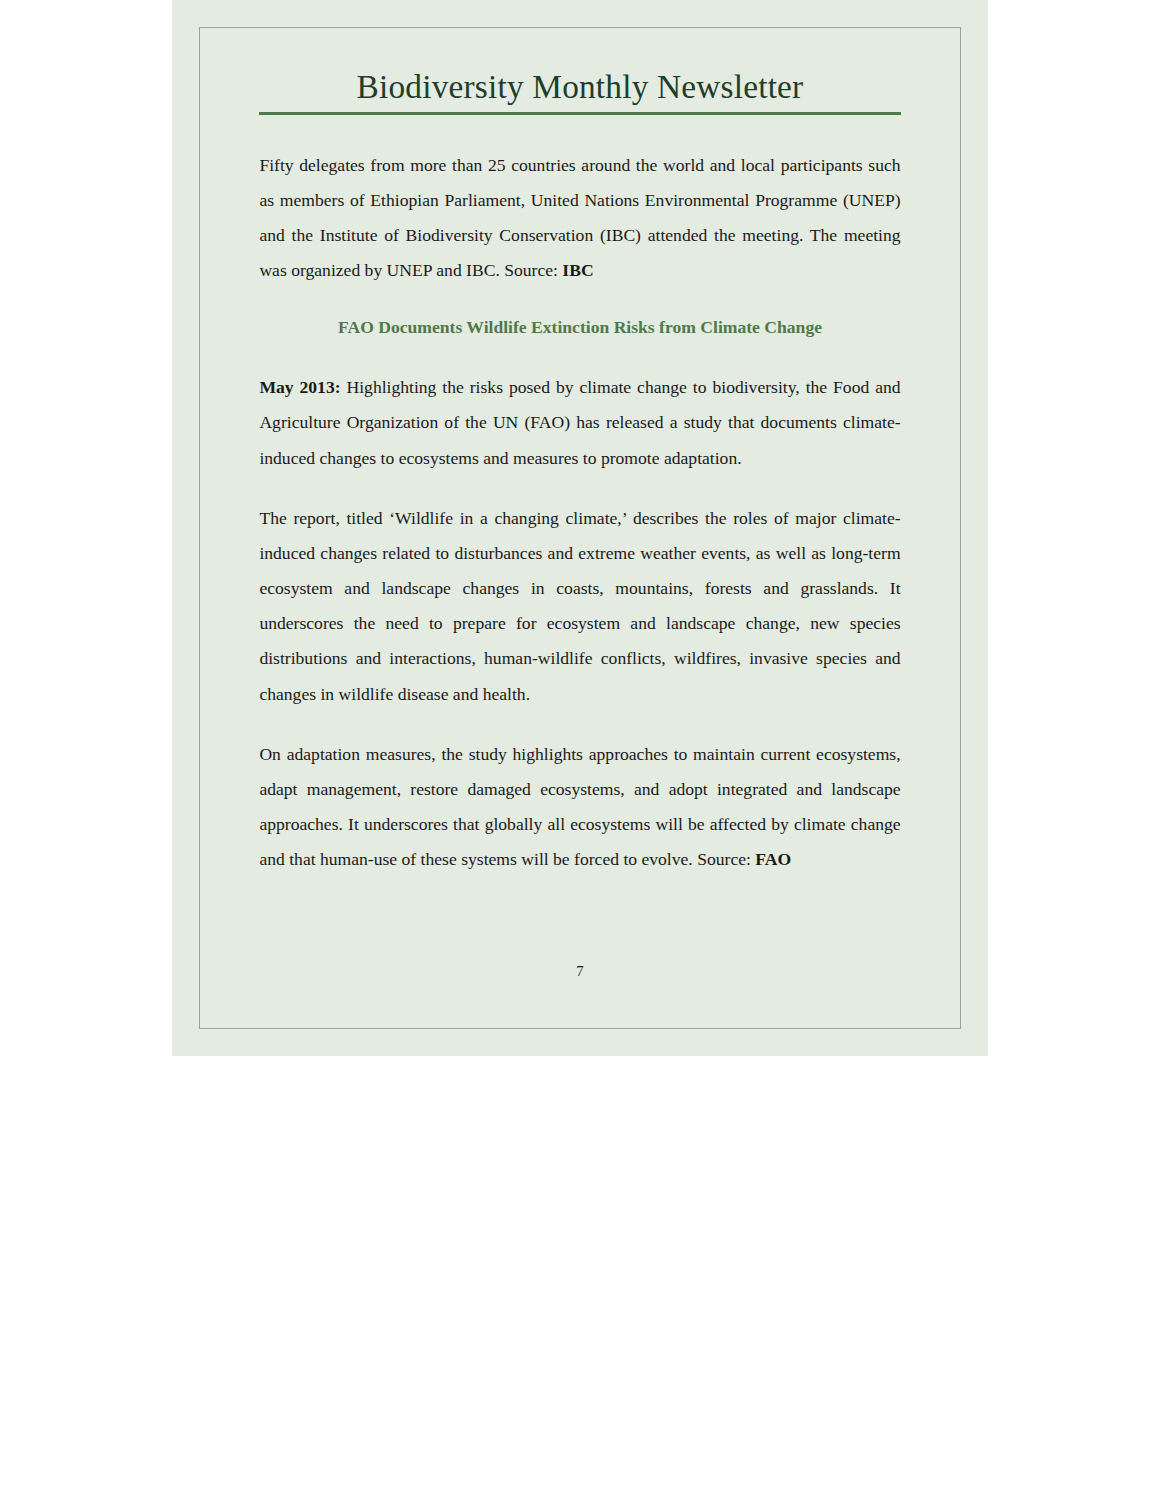Biodiversity Monthly Newsletter
Fifty delegates from more than 25 countries around the world and local participants such as members of Ethiopian Parliament, United Nations Environmental Programme (UNEP) and the Institute of Biodiversity Conservation (IBC) attended the meeting. The meeting was organized by UNEP and IBC. Source: IBC
FAO Documents Wildlife Extinction Risks from Climate Change
May 2013: Highlighting the risks posed by climate change to biodiversity, the Food and Agriculture Organization of the UN (FAO) has released a study that documents climate-induced changes to ecosystems and measures to promote adaptation.
The report, titled ‘Wildlife in a changing climate,’ describes the roles of major climate-induced changes related to disturbances and extreme weather events, as well as long-term ecosystem and landscape changes in coasts, mountains, forests and grasslands. It underscores the need to prepare for ecosystem and landscape change, new species distributions and interactions, human-wildlife conflicts, wildfires, invasive species and changes in wildlife disease and health.
On adaptation measures, the study highlights approaches to maintain current ecosystems, adapt management, restore damaged ecosystems, and adopt integrated and landscape approaches. It underscores that globally all ecosystems will be affected by climate change and that human-use of these systems will be forced to evolve. Source: FAO
7